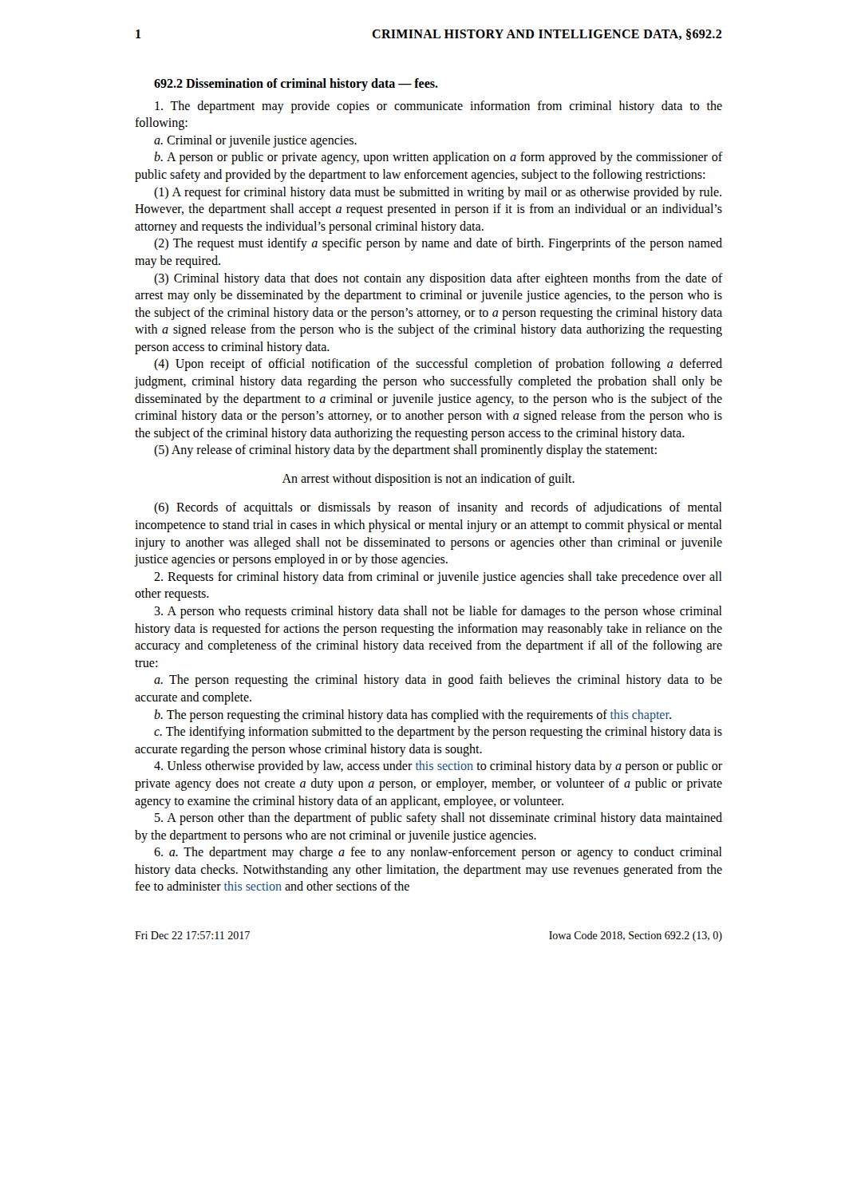1 CRIMINAL HISTORY AND INTELLIGENCE DATA, §692.2
692.2 Dissemination of criminal history data — fees.
1. The department may provide copies or communicate information from criminal history data to the following:
a. Criminal or juvenile justice agencies.
b. A person or public or private agency, upon written application on a form approved by the commissioner of public safety and provided by the department to law enforcement agencies, subject to the following restrictions:
(1) A request for criminal history data must be submitted in writing by mail or as otherwise provided by rule. However, the department shall accept a request presented in person if it is from an individual or an individual’s attorney and requests the individual’s personal criminal history data.
(2) The request must identify a specific person by name and date of birth. Fingerprints of the person named may be required.
(3) Criminal history data that does not contain any disposition data after eighteen months from the date of arrest may only be disseminated by the department to criminal or juvenile justice agencies, to the person who is the subject of the criminal history data or the person’s attorney, or to a person requesting the criminal history data with a signed release from the person who is the subject of the criminal history data authorizing the requesting person access to criminal history data.
(4) Upon receipt of official notification of the successful completion of probation following a deferred judgment, criminal history data regarding the person who successfully completed the probation shall only be disseminated by the department to a criminal or juvenile justice agency, to the person who is the subject of the criminal history data or the person’s attorney, or to another person with a signed release from the person who is the subject of the criminal history data authorizing the requesting person access to the criminal history data.
(5) Any release of criminal history data by the department shall prominently display the statement:
An arrest without disposition is not an indication of guilt.
(6) Records of acquittals or dismissals by reason of insanity and records of adjudications of mental incompetence to stand trial in cases in which physical or mental injury or an attempt to commit physical or mental injury to another was alleged shall not be disseminated to persons or agencies other than criminal or juvenile justice agencies or persons employed in or by those agencies.
2. Requests for criminal history data from criminal or juvenile justice agencies shall take precedence over all other requests.
3. A person who requests criminal history data shall not be liable for damages to the person whose criminal history data is requested for actions the person requesting the information may reasonably take in reliance on the accuracy and completeness of the criminal history data received from the department if all of the following are true:
a. The person requesting the criminal history data in good faith believes the criminal history data to be accurate and complete.
b. The person requesting the criminal history data has complied with the requirements of this chapter.
c. The identifying information submitted to the department by the person requesting the criminal history data is accurate regarding the person whose criminal history data is sought.
4. Unless otherwise provided by law, access under this section to criminal history data by a person or public or private agency does not create a duty upon a person, or employer, member, or volunteer of a public or private agency to examine the criminal history data of an applicant, employee, or volunteer.
5. A person other than the department of public safety shall not disseminate criminal history data maintained by the department to persons who are not criminal or juvenile justice agencies.
6. a. The department may charge a fee to any nonlaw-enforcement person or agency to conduct criminal history data checks. Notwithstanding any other limitation, the department may use revenues generated from the fee to administer this section and other sections of the
Fri Dec 22 17:57:11 2017 Iowa Code 2018, Section 692.2 (13, 0)